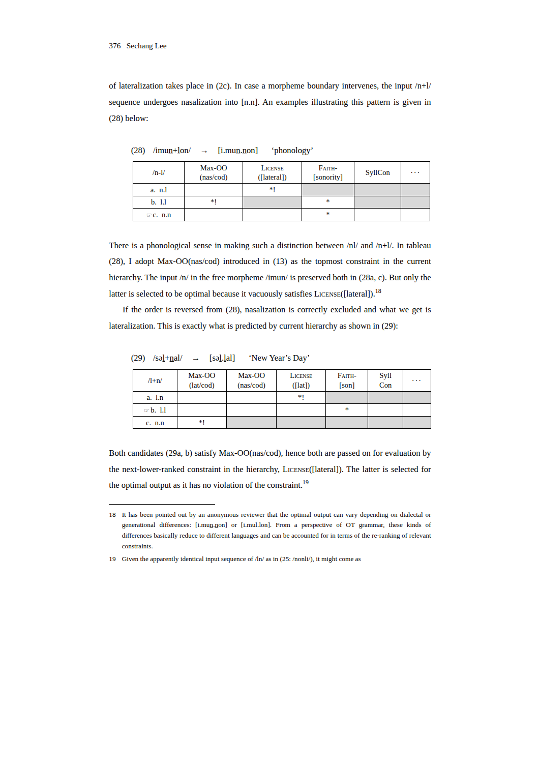376 Sechang Lee
of lateralization takes place in (2c). In case a morpheme boundary intervenes, the input /n+l/ sequence undergoes nasalization into [n.n]. An examples illustrating this pattern is given in (28) below:
(28)/imun+lon/→[i.mun.non]‘phonology’
| /n-l/ | Max-OO (nas/cod) | License ([lateral]) | Faith - [sonority] | SyllCon | ··· |
| --- | --- | --- | --- | --- | --- |
| a. n.l | | *! | | | |
| b. l.l | *! | | * | | |
| ☞ c. n.n | | | * | | |
There is a phonological sense in making such a distinction between /nl/ and /n+l/. In tableau (28), I adopt Max-OO(nas/cod) introduced in (13) as the topmost constraint in the current hierarchy. The input /n/ in the free morpheme /imun/ is preserved both in (28a, c). But only the latter is selected to be optimal because it vacuously satisfies License([lateral]).18
If the order is reversed from (28), nasalization is correctly excluded and what we get is lateralization. This is exactly what is predicted by current hierarchy as shown in (29):
(29)/səl+nal/→[səl.lal]‘New Year’s Day’
| /l+n/ | Max-OO (lat/cod) | Max-OO (nas/cod) | License ([lat]) | Faith - [son] | Syll Con | ··· |
| --- | --- | --- | --- | --- | --- | --- |
| a. l.n | | | *! | | | |
| ☞ b. l.l | | | | * | | |
| c. n.n | *! | | | | | |
Both candidates (29a, b) satisfy Max-OO(nas/cod), hence both are passed on for evaluation by the next-lower-ranked constraint in the hierarchy, License([lateral]). The latter is selected for the optimal output as it has no violation of the constraint.19
18
It has been pointed out by an anonymous reviewer that the optimal output can vary depending on dialectal or generational differences: [i.mun.non] or [i.mul.lon]. From a perspective of OT grammar, these kinds of differences basically reduce to different languages and can be accounted for in terms of the re-ranking of relevant constraints.
19
Given the apparently identical input sequence of /ln/ as in (25: /nonli/), it might come as